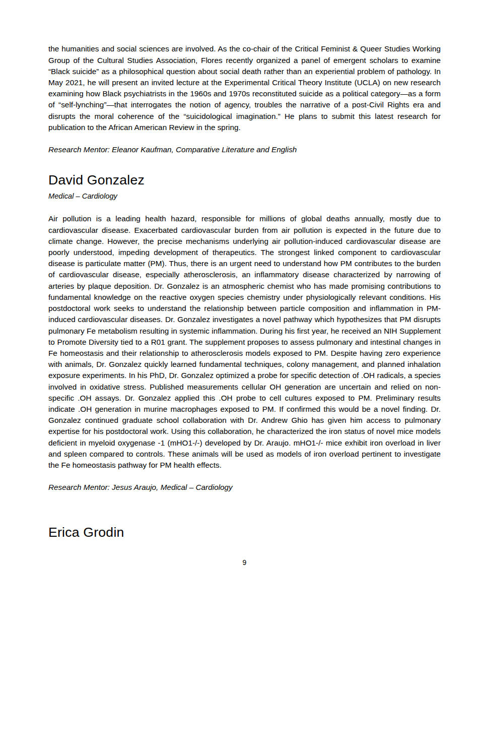the humanities and social sciences are involved. As the co-chair of the Critical Feminist & Queer Studies Working Group of the Cultural Studies Association, Flores recently organized a panel of emergent scholars to examine “Black suicide” as a philosophical question about social death rather than an experiential problem of pathology. In May 2021, he will present an invited lecture at the Experimental Critical Theory Institute (UCLA) on new research examining how Black psychiatrists in the 1960s and 1970s reconstituted suicide as a political category—as a form of “self-lynching”—that interrogates the notion of agency, troubles the narrative of a post-Civil Rights era and disrupts the moral coherence of the “suicidological imagination.” He plans to submit this latest research for publication to the African American Review in the spring.
Research Mentor: Eleanor Kaufman, Comparative Literature and English
David Gonzalez
Medical – Cardiology
Air pollution is a leading health hazard, responsible for millions of global deaths annually, mostly due to cardiovascular disease. Exacerbated cardiovascular burden from air pollution is expected in the future due to climate change. However, the precise mechanisms underlying air pollution-induced cardiovascular disease are poorly understood, impeding development of therapeutics. The strongest linked component to cardiovascular disease is particulate matter (PM). Thus, there is an urgent need to understand how PM contributes to the burden of cardiovascular disease, especially atherosclerosis, an inflammatory disease characterized by narrowing of arteries by plaque deposition. Dr. Gonzalez is an atmospheric chemist who has made promising contributions to fundamental knowledge on the reactive oxygen species chemistry under physiologically relevant conditions. His postdoctoral work seeks to understand the relationship between particle composition and inflammation in PM-induced cardiovascular diseases. Dr. Gonzalez investigates a novel pathway which hypothesizes that PM disrupts pulmonary Fe metabolism resulting in systemic inflammation. During his first year, he received an NIH Supplement to Promote Diversity tied to a R01 grant. The supplement proposes to assess pulmonary and intestinal changes in Fe homeostasis and their relationship to atherosclerosis models exposed to PM. Despite having zero experience with animals, Dr. Gonzalez quickly learned fundamental techniques, colony management, and planned inhalation exposure experiments. In his PhD, Dr. Gonzalez optimized a probe for specific detection of .OH radicals, a species involved in oxidative stress. Published measurements cellular OH generation are uncertain and relied on non-specific .OH assays. Dr. Gonzalez applied this .OH probe to cell cultures exposed to PM. Preliminary results indicate .OH generation in murine macrophages exposed to PM. If confirmed this would be a novel finding. Dr. Gonzalez continued graduate school collaboration with Dr. Andrew Ghio has given him access to pulmonary expertise for his postdoctoral work. Using this collaboration, he characterized the iron status of novel mice models deficient in myeloid oxygenase -1 (mHO1-/-) developed by Dr. Araujo. mHO1-/- mice exhibit iron overload in liver and spleen compared to controls. These animals will be used as models of iron overload pertinent to investigate the Fe homeostasis pathway for PM health effects.
Research Mentor: Jesus Araujo, Medical – Cardiology
Erica Grodin
9